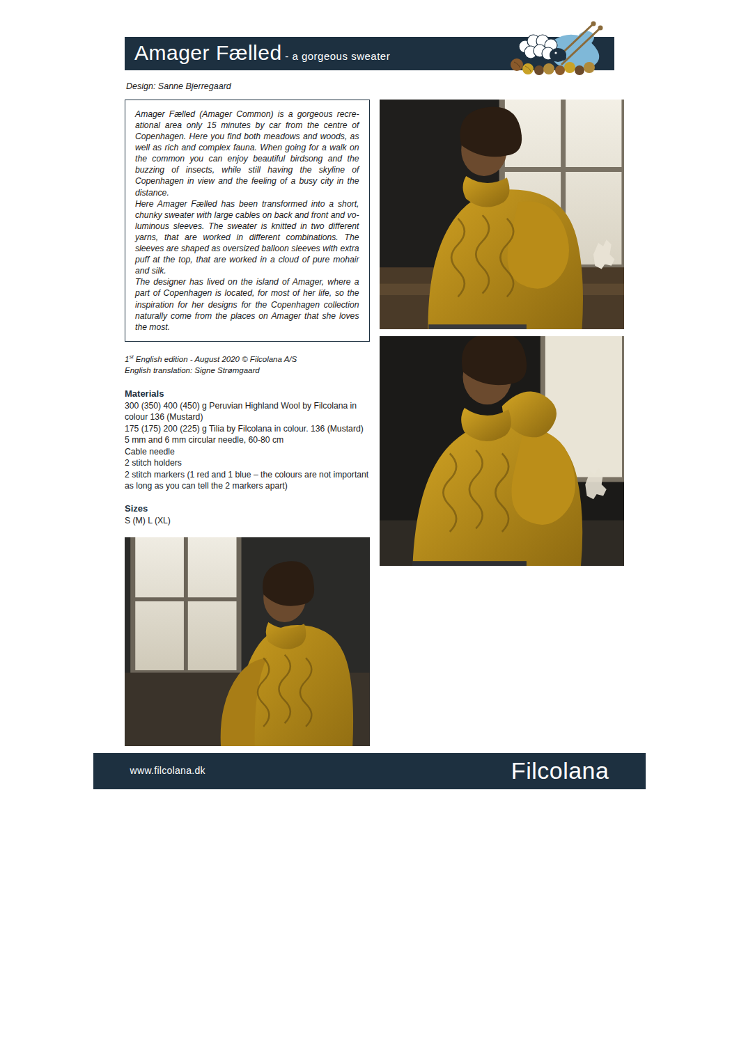Amager Fælled
- a gorgeous sweater
Design: Sanne Bjerregaard
Amager Fælled (Amager Common) is a gorgeous recreational area only 15 minutes by car from the centre of Copenhagen. Here you find both meadows and woods, as well as rich and complex fauna. When going for a walk on the common you can enjoy beautiful birdsong and the buzzing of insects, while still having the skyline of Copenhagen in view and the feeling of a busy city in the distance.
Here Amager Fælled has been transformed into a short, chunky sweater with large cables on back and front and voluminous sleeves. The sweater is knitted in two different yarns, that are worked in different combinations. The sleeves are shaped as oversized balloon sleeves with extra puff at the top, that are worked in a cloud of pure mohair and silk.
The designer has lived on the island of Amager, where a part of Copenhagen is located, for most of her life, so the inspiration for her designs for the Copenhagen collection naturally come from the places on Amager that she loves the most.
1st English edition - August 2020 © Filcolana A/S
English translation: Signe Strømgaard
Materials
300 (350) 400 (450) g Peruvian Highland Wool by Filcolana in colour 136 (Mustard)
175 (175) 200 (225) g Tilia by Filcolana in colour. 136 (Mustard)
5 mm and 6 mm circular needle, 60-80 cm
Cable needle
2 stitch holders
2 stitch markers (1 red and 1 blue – the colours are not important as long as you can tell the 2 markers apart)
Sizes
S (M) L (XL)
www.filcolana.dk
Filcolana